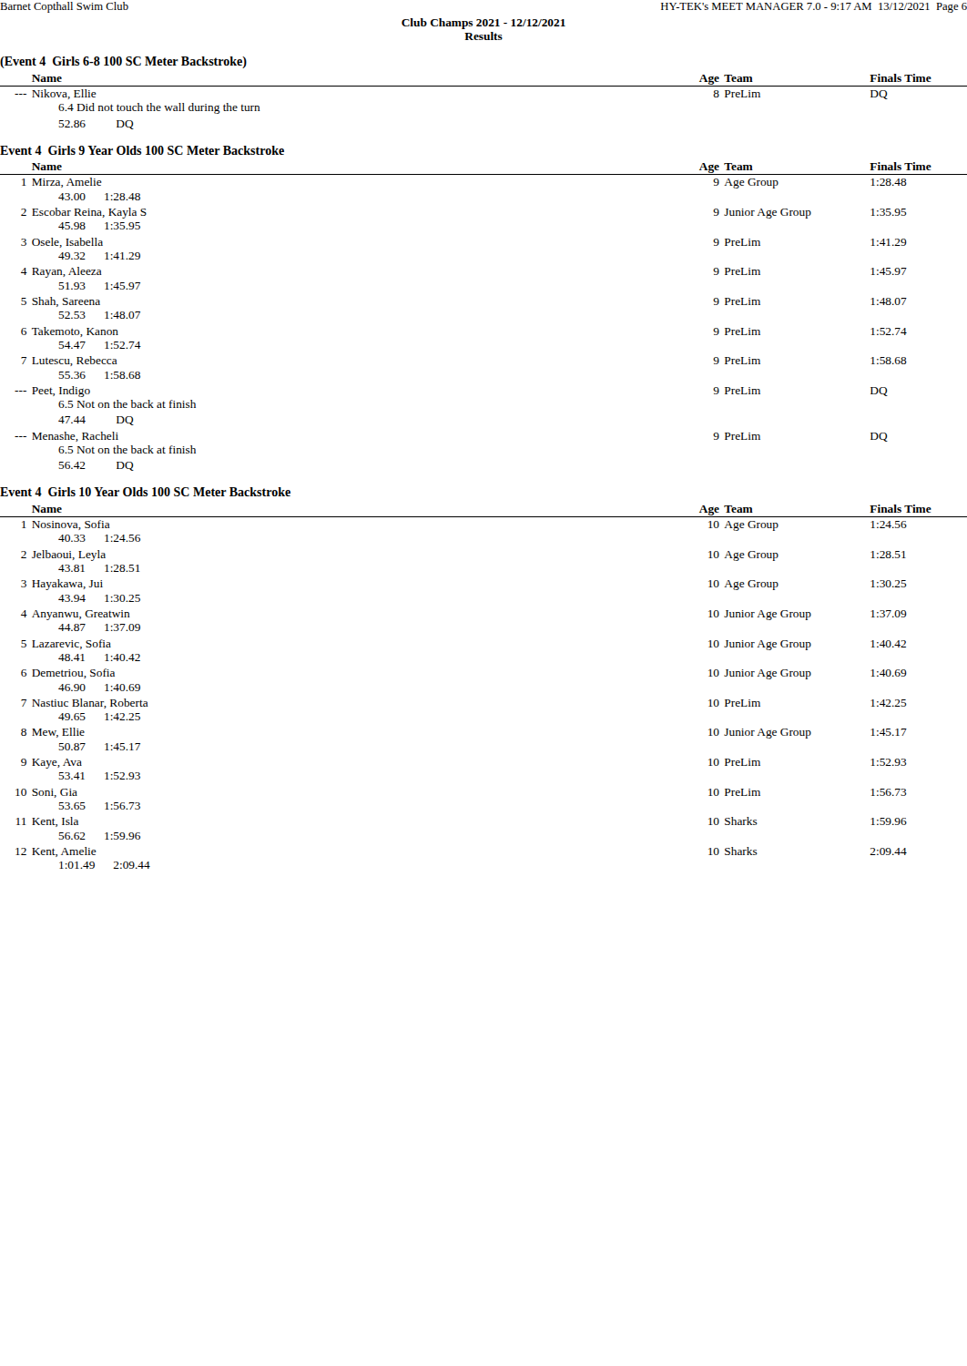Barnet Copthall Swim Club HY-TEK's MEET MANAGER 7.0 - 9:17 AM 13/12/2021 Page 6
Club Champs 2021 - 12/12/2021
Results
(Event 4 Girls 6-8 100 SC Meter Backstroke)
| | Name | Age | Team | Finals Time |
| --- | --- | --- | --- | --- |
| --- | Nikova, Ellie | 8 | PreLim | DQ |
| | 6.4 Did not touch the wall during the turn |
| | 52.86 DQ |
Event 4 Girls 9 Year Olds 100 SC Meter Backstroke
| | Name | Age | Team | Finals Time |
| --- | --- | --- | --- | --- |
| 1 | Mirza, Amelie | 9 | Age Group | 1:28.48 |
| | 43.00 1:28.48 |
| 2 | Escobar Reina, Kayla S | 9 | Junior Age Group | 1:35.95 |
| | 45.98 1:35.95 |
| 3 | Osele, Isabella | 9 | PreLim | 1:41.29 |
| | 49.32 1:41.29 |
| 4 | Rayan, Aleeza | 9 | PreLim | 1:45.97 |
| | 51.93 1:45.97 |
| 5 | Shah, Sareena | 9 | PreLim | 1:48.07 |
| | 52.53 1:48.07 |
| 6 | Takemoto, Kanon | 9 | PreLim | 1:52.74 |
| | 54.47 1:52.74 |
| 7 | Lutescu, Rebecca | 9 | PreLim | 1:58.68 |
| | 55.36 1:58.68 |
| --- | Peet, Indigo | 9 | PreLim | DQ |
| | 6.5 Not on the back at finish |
| | 47.44 DQ |
| --- | Menashe, Racheli | 9 | PreLim | DQ |
| | 6.5 Not on the back at finish |
| | 56.42 DQ |
Event 4 Girls 10 Year Olds 100 SC Meter Backstroke
| | Name | Age | Team | Finals Time |
| --- | --- | --- | --- | --- |
| 1 | Nosinova, Sofia | 10 | Age Group | 1:24.56 |
| | 40.33 1:24.56 |
| 2 | Jelbaoui, Leyla | 10 | Age Group | 1:28.51 |
| | 43.81 1:28.51 |
| 3 | Hayakawa, Jui | 10 | Age Group | 1:30.25 |
| | 43.94 1:30.25 |
| 4 | Anyanwu, Greatwin | 10 | Junior Age Group | 1:37.09 |
| | 44.87 1:37.09 |
| 5 | Lazarevic, Sofia | 10 | Junior Age Group | 1:40.42 |
| | 48.41 1:40.42 |
| 6 | Demetriou, Sofia | 10 | Junior Age Group | 1:40.69 |
| | 46.90 1:40.69 |
| 7 | Nastiuc Blanar, Roberta | 10 | PreLim | 1:42.25 |
| | 49.65 1:42.25 |
| 8 | Mew, Ellie | 10 | Junior Age Group | 1:45.17 |
| | 50.87 1:45.17 |
| 9 | Kaye, Ava | 10 | PreLim | 1:52.93 |
| | 53.41 1:52.93 |
| 10 | Soni, Gia | 10 | PreLim | 1:56.73 |
| | 53.65 1:56.73 |
| 11 | Kent, Isla | 10 | Sharks | 1:59.96 |
| | 56.62 1:59.96 |
| 12 | Kent, Amelie | 10 | Sharks | 2:09.44 |
| | 1:01.49 2:09.44 |